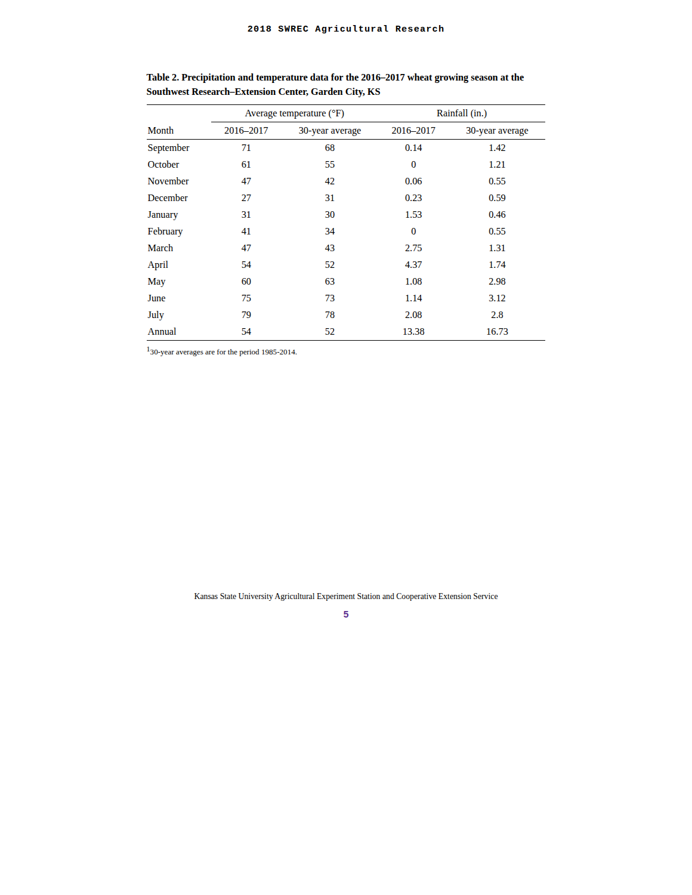2018 SWREC Agricultural Research
Table 2. Precipitation and temperature data for the 2016–2017 wheat growing season at the Southwest Research–Extension Center, Garden City, KS
| | Average temperature (°F) | Rainfall (in.) |
| --- | --- | --- |
| Month | 2016–2017 | 30-year average | 2016–2017 | 30-year average |
| September | 71 | 68 | 0.14 | 1.42 |
| October | 61 | 55 | 0 | 1.21 |
| November | 47 | 42 | 0.06 | 0.55 |
| December | 27 | 31 | 0.23 | 0.59 |
| January | 31 | 30 | 1.53 | 0.46 |
| February | 41 | 34 | 0 | 0.55 |
| March | 47 | 43 | 2.75 | 1.31 |
| April | 54 | 52 | 4.37 | 1.74 |
| May | 60 | 63 | 1.08 | 2.98 |
| June | 75 | 73 | 1.14 | 3.12 |
| July | 79 | 78 | 2.08 | 2.8 |
| Annual | 54 | 52 | 13.38 | 16.73 |
130-year averages are for the period 1985-2014.
Kansas State University Agricultural Experiment Station and Cooperative Extension Service
5